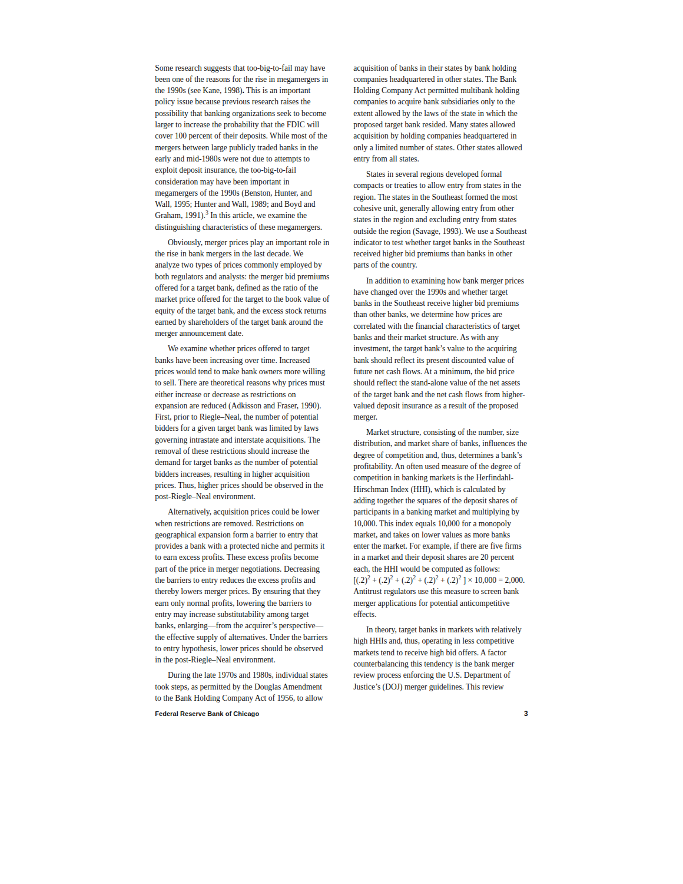Some research suggests that too-big-to-fail may have been one of the reasons for the rise in megamergers in the 1990s (see Kane, 1998). This is an important policy issue because previous research raises the possibility that banking organizations seek to become larger to increase the probability that the FDIC will cover 100 percent of their deposits. While most of the mergers between large publicly traded banks in the early and mid-1980s were not due to attempts to exploit deposit insurance, the too-big-to-fail consideration may have been important in megamergers of the 1990s (Benston, Hunter, and Wall, 1995; Hunter and Wall, 1989; and Boyd and Graham, 1991).3 In this article, we examine the distinguishing characteristics of these megamergers.
Obviously, merger prices play an important role in the rise in bank mergers in the last decade. We analyze two types of prices commonly employed by both regulators and analysts: the merger bid premiums offered for a target bank, defined as the ratio of the market price offered for the target to the book value of equity of the target bank, and the excess stock returns earned by shareholders of the target bank around the merger announcement date.
We examine whether prices offered to target banks have been increasing over time. Increased prices would tend to make bank owners more willing to sell. There are theoretical reasons why prices must either increase or decrease as restrictions on expansion are reduced (Adkisson and Fraser, 1990). First, prior to Riegle–Neal, the number of potential bidders for a given target bank was limited by laws governing intrastate and interstate acquisitions. The removal of these restrictions should increase the demand for target banks as the number of potential bidders increases, resulting in higher acquisition prices. Thus, higher prices should be observed in the post-Riegle–Neal environment.
Alternatively, acquisition prices could be lower when restrictions are removed. Restrictions on geographical expansion form a barrier to entry that provides a bank with a protected niche and permits it to earn excess profits. These excess profits become part of the price in merger negotiations. Decreasing the barriers to entry reduces the excess profits and thereby lowers merger prices. By ensuring that they earn only normal profits, lowering the barriers to entry may increase substitutability among target banks, enlarging—from the acquirer’s perspective—the effective supply of alternatives. Under the barriers to entry hypothesis, lower prices should be observed in the post-Riegle–Neal environment.
During the late 1970s and 1980s, individual states took steps, as permitted by the Douglas Amendment to the Bank Holding Company Act of 1956, to allow acquisition of banks in their states by bank holding companies headquartered in other states. The Bank Holding Company Act permitted multibank holding companies to acquire bank subsidiaries only to the extent allowed by the laws of the state in which the proposed target bank resided. Many states allowed acquisition by holding companies headquartered in only a limited number of states. Other states allowed entry from all states.
States in several regions developed formal compacts or treaties to allow entry from states in the region. The states in the Southeast formed the most cohesive unit, generally allowing entry from other states in the region and excluding entry from states outside the region (Savage, 1993). We use a Southeast indicator to test whether target banks in the Southeast received higher bid premiums than banks in other parts of the country.
In addition to examining how bank merger prices have changed over the 1990s and whether target banks in the Southeast receive higher bid premiums than other banks, we determine how prices are correlated with the financial characteristics of target banks and their market structure. As with any investment, the target bank’s value to the acquiring bank should reflect its present discounted value of future net cash flows. At a minimum, the bid price should reflect the stand-alone value of the net assets of the target bank and the net cash flows from higher-valued deposit insurance as a result of the proposed merger.
Market structure, consisting of the number, size distribution, and market share of banks, influences the degree of competition and, thus, determines a bank’s profitability. An often used measure of the degree of competition in banking markets is the Herfindahl-Hirschman Index (HHI), which is calculated by adding together the squares of the deposit shares of participants in a banking market and multiplying by 10,000. This index equals 10,000 for a monopoly market, and takes on lower values as more banks enter the market. For example, if there are five firms in a market and their deposit shares are 20 percent each, the HHI would be computed as follows: [(.2)2 + (.2)2 + (.2)2 + (.2)2 + (.2)2 ] × 10,000 = 2,000. Antitrust regulators use this measure to screen bank merger applications for potential anticompetitive effects.
In theory, target banks in markets with relatively high HHIs and, thus, operating in less competitive markets tend to receive high bid offers. A factor counterbalancing this tendency is the bank merger review process enforcing the U.S. Department of Justice’s (DOJ) merger guidelines. This review
Federal Reserve Bank of Chicago 3